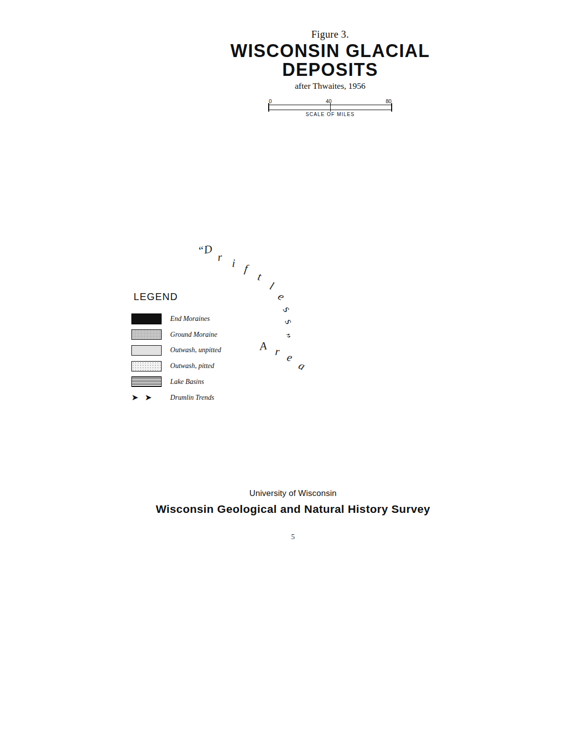Figure 3.
WISCONSIN GLACIAL DEPOSITS
after Thwaites, 1956
0 40 80
SCALE OF MILES
“D r i f t l e s s ” A r e a
LEGEND
| | End Moraines |
| | Ground Moraine |
| | Outwash, unpitted |
| | Outwash, pitted |
| | Lake Basins |
| ➤ ➤ | Drumlin Trends |
University of Wisconsin
Wisconsin Geological and Natural History Survey
5